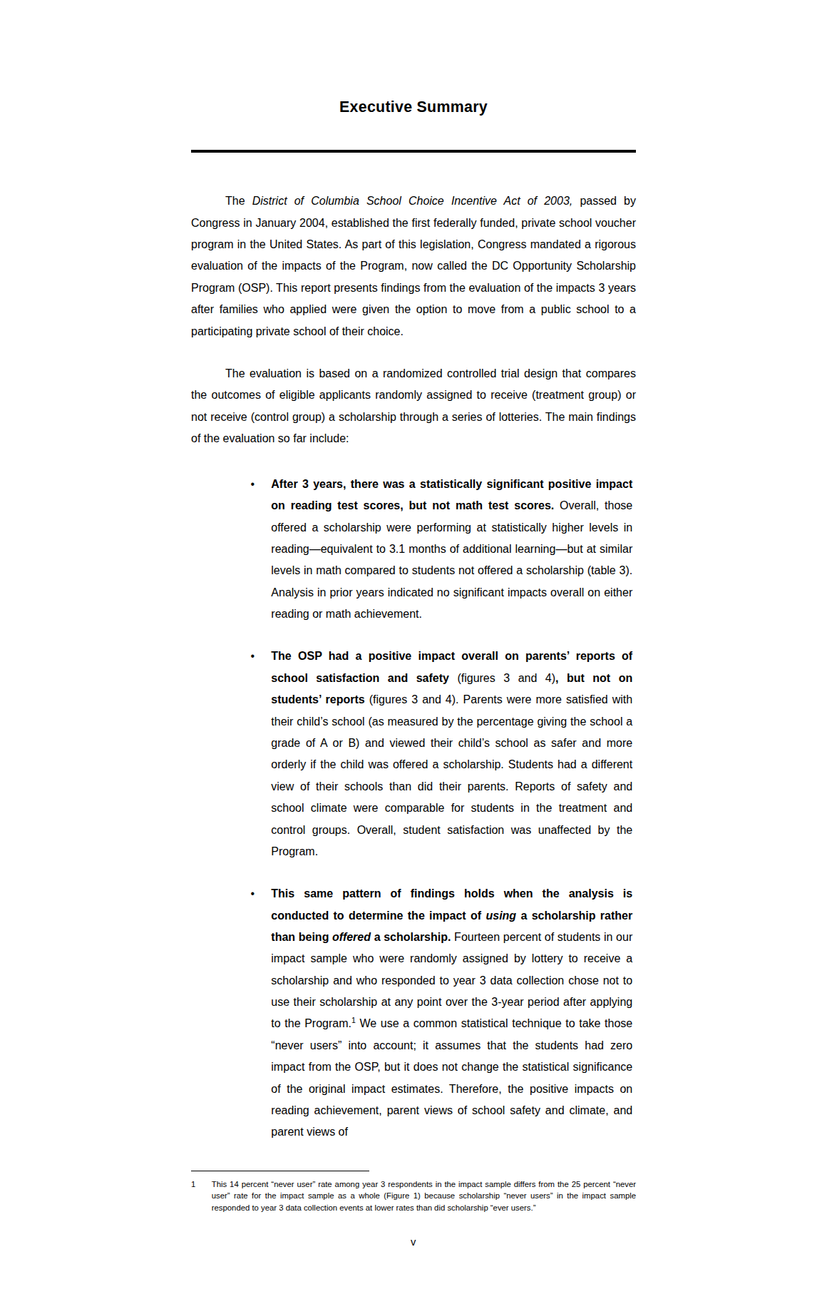Executive Summary
The District of Columbia School Choice Incentive Act of 2003, passed by Congress in January 2004, established the first federally funded, private school voucher program in the United States. As part of this legislation, Congress mandated a rigorous evaluation of the impacts of the Program, now called the DC Opportunity Scholarship Program (OSP). This report presents findings from the evaluation of the impacts 3 years after families who applied were given the option to move from a public school to a participating private school of their choice.
The evaluation is based on a randomized controlled trial design that compares the outcomes of eligible applicants randomly assigned to receive (treatment group) or not receive (control group) a scholarship through a series of lotteries. The main findings of the evaluation so far include:
After 3 years, there was a statistically significant positive impact on reading test scores, but not math test scores. Overall, those offered a scholarship were performing at statistically higher levels in reading—equivalent to 3.1 months of additional learning—but at similar levels in math compared to students not offered a scholarship (table 3). Analysis in prior years indicated no significant impacts overall on either reading or math achievement.
The OSP had a positive impact overall on parents’ reports of school satisfaction and safety (figures 3 and 4), but not on students’ reports (figures 3 and 4). Parents were more satisfied with their child’s school (as measured by the percentage giving the school a grade of A or B) and viewed their child’s school as safer and more orderly if the child was offered a scholarship. Students had a different view of their schools than did their parents. Reports of safety and school climate were comparable for students in the treatment and control groups. Overall, student satisfaction was unaffected by the Program.
This same pattern of findings holds when the analysis is conducted to determine the impact of using a scholarship rather than being offered a scholarship. Fourteen percent of students in our impact sample who were randomly assigned by lottery to receive a scholarship and who responded to year 3 data collection chose not to use their scholarship at any point over the 3-year period after applying to the Program.1 We use a common statistical technique to take those “never users” into account; it assumes that the students had zero impact from the OSP, but it does not change the statistical significance of the original impact estimates. Therefore, the positive impacts on reading achievement, parent views of school safety and climate, and parent views of
1
This 14 percent “never user” rate among year 3 respondents in the impact sample differs from the 25 percent “never user” rate for the impact sample as a whole (Figure 1) because scholarship “never users” in the impact sample responded to year 3 data collection events at lower rates than did scholarship “ever users.”
v